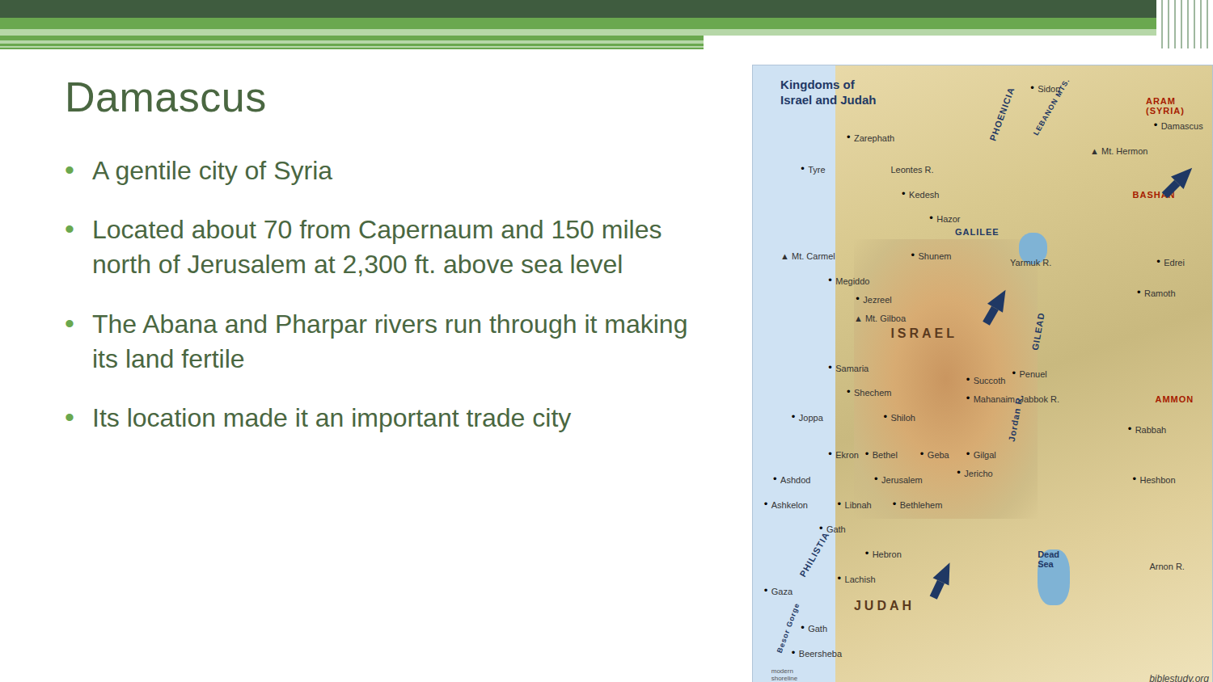Damascus
A gentile city of Syria
Located about 70 from Capernaum and 150 miles north of Jerusalem at 2,300 ft. above sea level
The Abana and Pharpar rivers run through it making its land fertile
Its location made it an important trade city
Kingdoms of
Israel and Judah
Sidon
ARAM
(SYRIA)
Damascus
PHOENICIA
LEBANON MTS.
Zarephath
▲ Mt. Hermon
Tyre
Leontes R.
Kedesh
BASHAN
Hazor
GALILEE
▲ Mt. Carmel
Shunem
Yarmuk R.
Edrei
Megiddo
Jezreel
Ramoth
▲ Mt. Gilboa
ISRAEL
GILEAD
Samaria
Shechem
Succoth
Penuel
Mahanaim
Jabbok R.
AMMON
Joppa
Shiloh
Jordan R.
Rabbah
Bethel
Ekron
Geba
Gilgal
Ashdod
Jerusalem
Jericho
Heshbon
Ashkelon
Libnah
Bethlehem
Gath
PHILISTIA
Hebron
Lachish
Dead
Sea
Arnon R.
Gaza
JUDAH
Gath
Beersheba
Besor Gorge
modern
shoreline
biblestudy.org